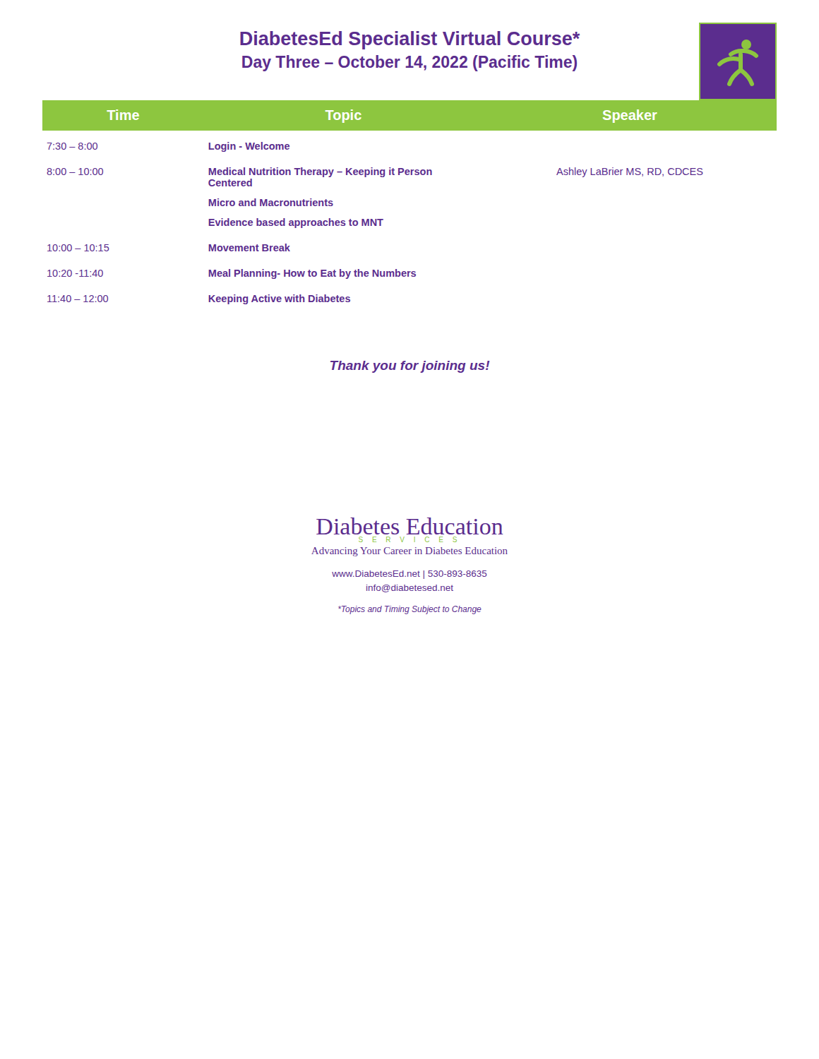DiabetesEd Specialist Virtual Course*
Day Three – October 14, 2022 (Pacific Time)
| Time | Topic | Speaker |
| --- | --- | --- |
| 7:30 – 8:00 | Login - Welcome | |
| 8:00 – 10:00 | Medical Nutrition Therapy – Keeping it Person Centered Micro and Macronutrients Evidence based approaches to MNT | Ashley LaBrier MS, RD, CDCES |
| 10:00 – 10:15 | Movement Break | |
| 10:20 -11:40 | Meal Planning- How to Eat by the Numbers | |
| 11:40 – 12:00 | Keeping Active with Diabetes | |
Thank you for joining us!
Diabetes Education
S E R V I C E S
Advancing Your Career in Diabetes Education
www.DiabetesEd.net | 530-893-8635
info@diabetesed.net
*Topics and Timing Subject to Change